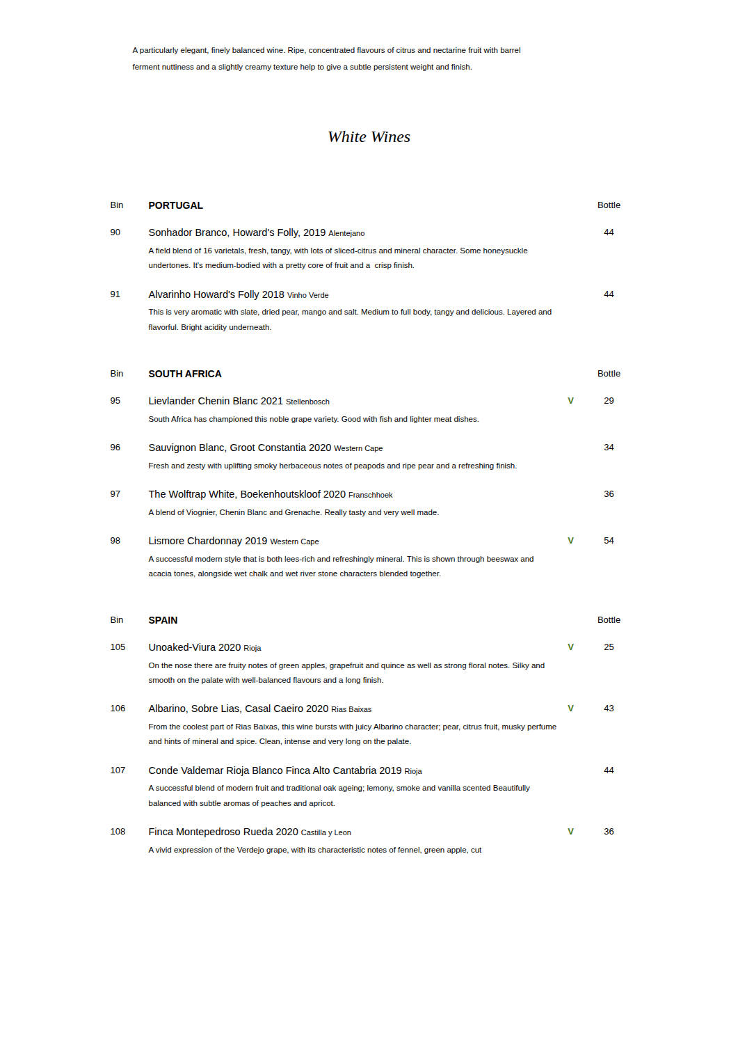A particularly elegant, finely balanced wine. Ripe, concentrated flavours of citrus and nectarine fruit with barrel ferment nuttiness and a slightly creamy texture help to give a subtle persistent weight and finish.
White Wines
| Bin | PORTUGAL | | Bottle |
| 90 | Sonhador Branco, Howard's Folly, 2019 Alentejano | | 44 |
| | A field blend of 16 varietals, fresh, tangy, with lots of sliced-citrus and mineral character. Some honeysuckle undertones. It's medium-bodied with a pretty core of fruit and a crisp finish. | | |
| 91 | Alvarinho Howard's Folly 2018 Vinho Verde | | 44 |
| | This is very aromatic with slate, dried pear, mango and salt. Medium to full body, tangy and delicious. Layered and flavorful. Bright acidity underneath. | | |
| Bin | SOUTH AFRICA | | Bottle |
| 95 | Lievlander Chenin Blanc 2021 Stellenbosch | V | 29 |
| | South Africa has championed this noble grape variety. Good with fish and lighter meat dishes. | | |
| 96 | Sauvignon Blanc, Groot Constantia 2020 Western Cape | | 34 |
| | Fresh and zesty with uplifting smoky herbaceous notes of peapods and ripe pear and a refreshing finish. | | |
| 97 | The Wolftrap White, Boekenhoutskloof 2020 Franschhoek | | 36 |
| | A blend of Viognier, Chenin Blanc and Grenache. Really tasty and very well made. | | |
| 98 | Lismore Chardonnay 2019 Western Cape | V | 54 |
| | A successful modern style that is both lees-rich and refreshingly mineral. This is shown through beeswax and acacia tones, alongside wet chalk and wet river stone characters blended together. | | |
| Bin | SPAIN | | Bottle |
| 105 | Unoaked-Viura 2020 Rioja | V | 25 |
| | On the nose there are fruity notes of green apples, grapefruit and quince as well as strong floral notes. Silky and smooth on the palate with well-balanced flavours and a long finish. | | |
| 106 | Albarino, Sobre Lias, Casal Caeiro 2020 Rias Baixas | V | 43 |
| | From the coolest part of Rias Baixas, this wine bursts with juicy Albarino character; pear, citrus fruit, musky perfume and hints of mineral and spice. Clean, intense and very long on the palate. | | |
| 107 | Conde Valdemar Rioja Blanco Finca Alto Cantabria 2019 Rioja | | 44 |
| | A successful blend of modern fruit and traditional oak ageing; lemony, smoke and vanilla scented Beautifully balanced with subtle aromas of peaches and apricot. | | |
| 108 | Finca Montepedroso Rueda 2020 Castilla y Leon | V | 36 |
| | A vivid expression of the Verdejo grape, with its characteristic notes of fennel, green apple, cut | | |